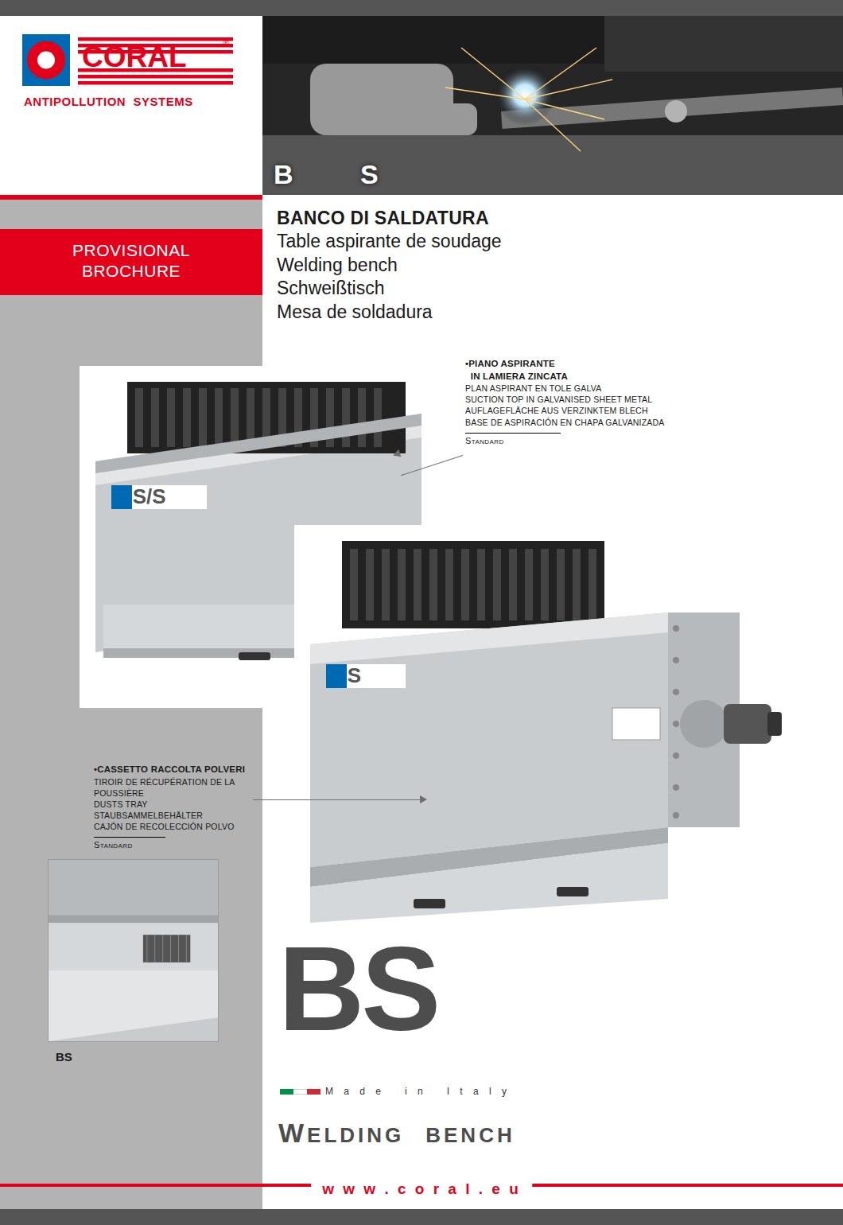ANTIPOLLUTION SYSTEMS
PROVISIONAL
BROCHURE
B S
BANCO DI SALDATURA
Table aspirante de soudage
Welding bench
Schweißtisch
Mesa de soldadura
BS
•PIANO ASPIRANTE
IN LAMIERA ZINCATA
PLAN ASPIRANT EN TOLE GALVA
SUCTION TOP IN GALVANISED SHEET METAL
AUFLAGEFLÄCHE AUS VERZINKTEM BLECH
BASE DE ASPIRACIÓN EN CHAPA GALVANIZADA
Standard
•CASSETTO RACCOLTA POLVERI
TIROIR DE RÉCUPÉRATION DE LA POUSSIÈRE
DUSTS TRAY
STAUBSAMMELBEHÄLTER
CAJÓN DE RECOLECCIÓN POLVO
Standard
BS
M a d e i n I t a l y
WELDING BENCH
w w w . c o r a l . e u